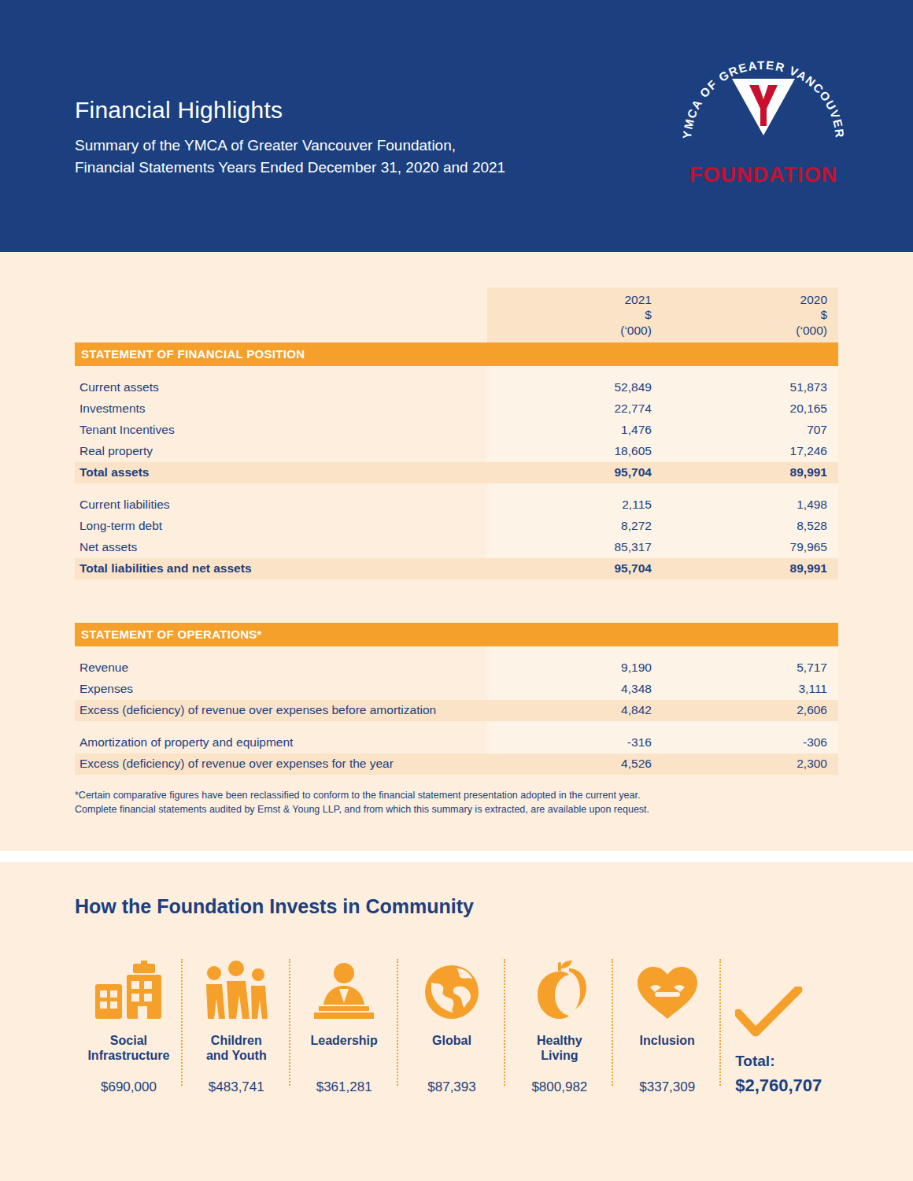YMCA OF GREATER VANCOUVER
FOUNDATION
Financial Highlights
Summary of the YMCA of Greater Vancouver Foundation,
Financial Statements Years Ended December 31, 2020 and 2021
| | 2021 $ (‘000) | 2020 $ (‘000) |
| --- | --- | --- |
| STATEMENT OF FINANCIAL POSITION | | |
| Current assets | 52,849 | 51,873 |
| Investments | 22,774 | 20,165 |
| Tenant Incentives | 1,476 | 707 |
| Real property | 18,605 | 17,246 |
| Total assets | 95,704 | 89,991 |
| Current liabilities | 2,115 | 1,498 |
| Long-term debt | 8,272 | 8,528 |
| Net assets | 85,317 | 79,965 |
| Total liabilities and net assets | 95,704 | 89,991 |
| STATEMENT OF OPERATIONS* | | |
| Revenue | 9,190 | 5,717 |
| Expenses | 4,348 | 3,111 |
| Excess (deficiency) of revenue over expenses before amortization | 4,842 | 2,606 |
| Amortization of property and equipment | -316 | -306 |
| Excess (deficiency) of revenue over expenses for the year | 4,526 | 2,300 |
*Certain comparative figures have been reclassified to conform to the financial statement presentation adopted in the current year.
Complete financial statements audited by Ernst & Young LLP, and from which this summary is extracted, are available upon request.
How the Foundation Invests in Community
Social
Infrastructure
$690,000
Children
and Youth
$483,741
Leadership
$361,281
Global
$87,393
Healthy
Living
$800,982
Inclusion
$337,309
Total:
$2,760,707